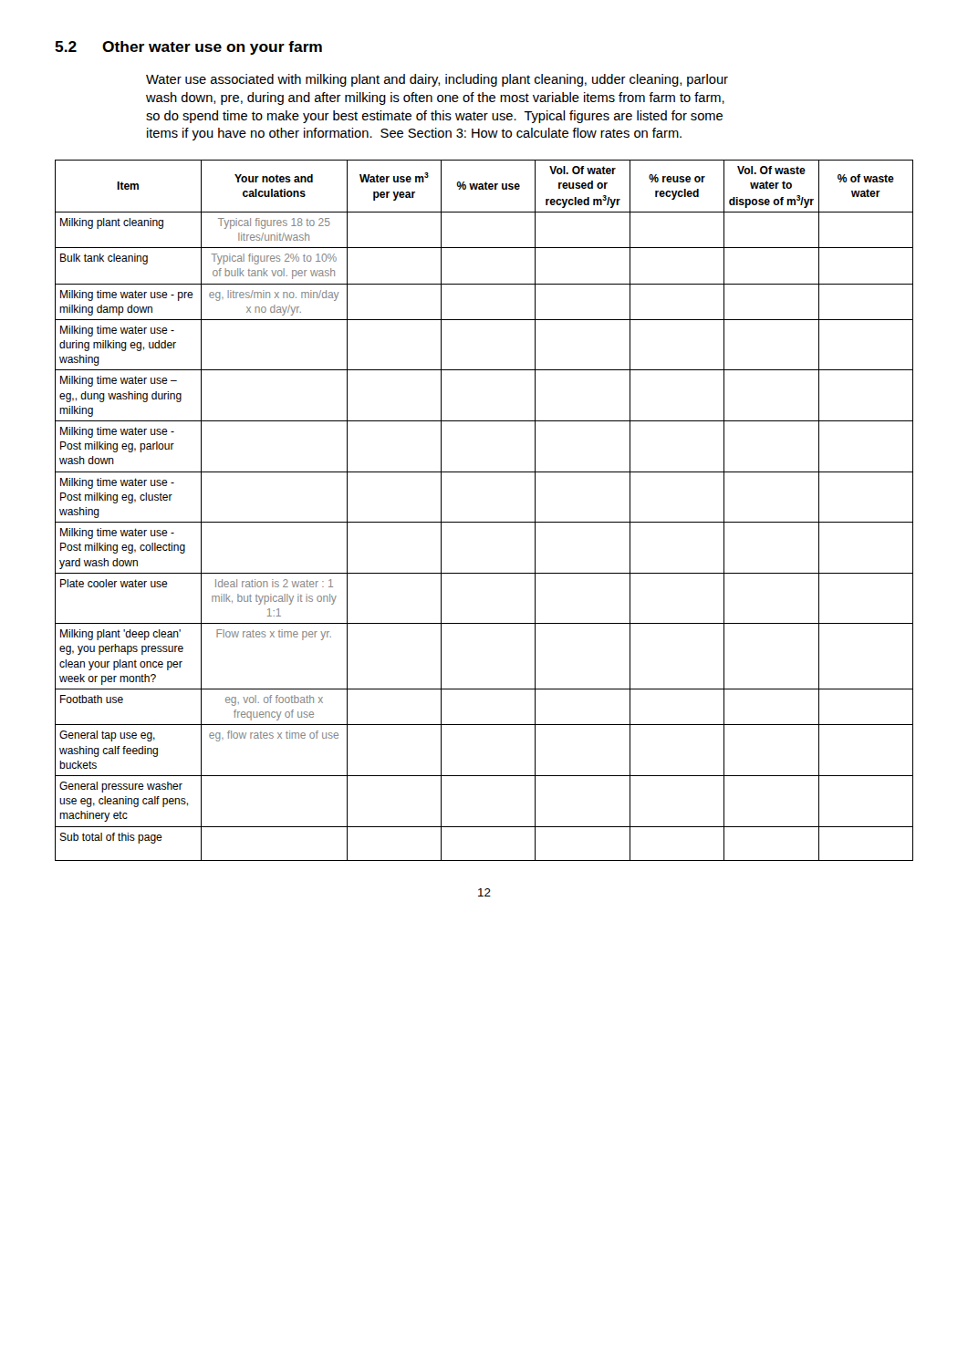5.2 Other water use on your farm
Water use associated with milking plant and dairy, including plant cleaning, udder cleaning, parlour wash down, pre, during and after milking is often one of the most variable items from farm to farm, so do spend time to make your best estimate of this water use. Typical figures are listed for some items if you have no other information. See Section 3: How to calculate flow rates on farm.
| Item | Your notes and calculations | Water use m 3 per year | % water use | Vol. Of water reused or recycled m 3 /yr | % reuse or recycled | Vol. Of waste water to dispose of m 3 /yr | % of waste water |
| --- | --- | --- | --- | --- | --- | --- | --- |
| Milking plant cleaning | Typical figures 18 to 25 litres/unit/wash | | | | | | |
| Bulk tank cleaning | Typical figures 2% to 10% of bulk tank vol. per wash | | | | | | |
| Milking time water use - pre milking damp down | eg, litres/min x no. min/day x no day/yr. | | | | | | |
| Milking time water use - during milking eg, udder washing | | | | | | | |
| Milking time water use – eg,, dung washing during milking | | | | | | | |
| Milking time water use - Post milking eg, parlour wash down | | | | | | | |
| Milking time water use - Post milking eg, cluster washing | | | | | | | |
| Milking time water use - Post milking eg, collecting yard wash down | | | | | | | |
| Plate cooler water use | Ideal ration is 2 water : 1 milk, but typically it is only 1:1 | | | | | | |
| Milking plant 'deep clean' eg, you perhaps pressure clean your plant once per week or per month? | Flow rates x time per yr. | | | | | | |
| Footbath use | eg, vol. of footbath x frequency of use | | | | | | |
| General tap use eg, washing calf feeding buckets | eg, flow rates x time of use | | | | | | |
| General pressure washer use eg, cleaning calf pens, machinery etc | | | | | | | |
| Sub total of this page | | | | | | | |
12